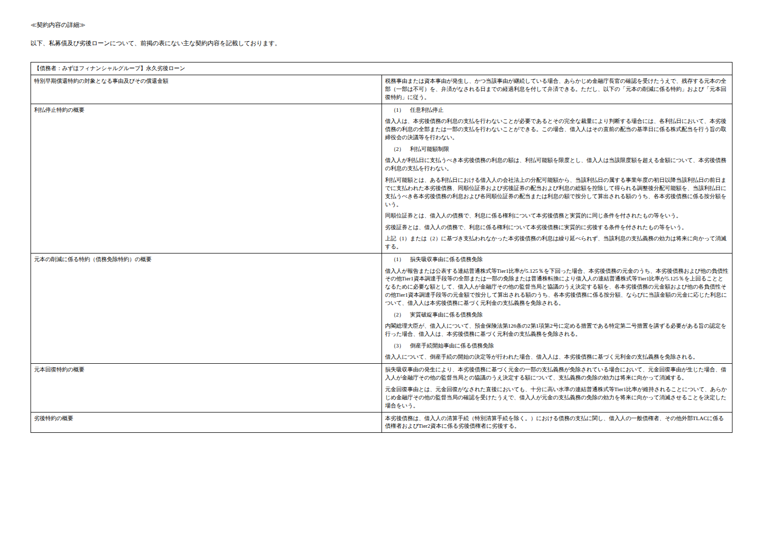≪契約内容の詳細≫
以下、私募債及び劣後ローンについて、前掲の表にない主な契約内容を記載しております。
| 【債務者：みずほフィナンシャルグループ】永久劣後ローン |
| 特別早期償還特約の対象となる事由及びその償還金額 | 税務事由または資本事由が発生し、かつ当該事由が継続している場合、あらかじめ金融庁長官の確認を受けたうえで、残存する元本の全部（一部は不可）を、弁済がなされる日までの経過利息を付して弁済できる。ただし、以下の「元本の削減に係る特約」および「元本回復特約」に従う。 |
| 利払停止特約の概要 | （1） 任意利払停止 借入人は、本劣後債務の利息の支払を行わないことが必要であるとその完全な裁量により判断する場合には、各利払日において、本劣後債務の利息の全部または一部の支払を行わないことができる。この場合、借入人はその直前の配当の基準日に係る株式配当を行う旨の取締役会の決議等を行わない。 （2） 利払可能額制限 借入人が利払日に支払うべき本劣後債務の利息の額は、利払可能額を限度とし、借入人は当該限度額を超える金額について、本劣後債務の利息の支払を行わない。 利払可能額とは、ある利払日における借入人の会社法上の分配可能額から、当該利払日の属する事業年度の初日以降当該利払日の前日までに支払われた本劣後債務、同順位証券および劣後証券の配当および利息の総額を控除して得られる調整後分配可能額を、当該利払日に支払うべき各本劣後債務の利息および各同順位証券の配当または利息の額で按分して算出される額のうち、各本劣後債務に係る按分額をいう。 同順位証券とは、借入人の債務で、利息に係る権利について本劣後債務と実質的に同じ条件を付されたもの等をいう。 劣後証券とは、借入人の債務で、利息に係る権利について本劣後債務に実質的に劣後する条件を付されたもの等をいう。 上記（1）または（2）に基づき支払われなかった本劣後債務の利息は繰り延べられず、当該利息の支払義務の効力は将来に向かって消滅する。 |
| 元本の削減に係る特約（債務免除特約）の概要 | （1） 損失吸収事由に係る債務免除 借入人が報告または公表する連結普通株式等Tier1比率が5.125％を下回った場合、本劣後債務の元金のうち、本劣後債務および他の負債性その他Tier1資本調達手段等の全部または一部の免除または普通株転換により借入人の連結普通株式等Tier1比率が5.125％を上回ることとなるために必要な額として、借入人が金融庁その他の監督当局と協議のうえ決定する額を、各本劣後債務の元金額および他の各負債性その他Tier1資本調達手段等の元金額で按分して算出される額のうち、各本劣後債務に係る按分額、ならびに当該金額の元金に応じた利息について、借入人は本劣後債務に基づく元利金の支払義務を免除される。 （2） 実質破綻事由に係る債務免除 内閣総理大臣が、借入人について、預金保険法第126条の2第1項第2号に定める措置である特定第二号措置を講ずる必要がある旨の認定を行った場合、借入人は、本劣後債務に基づく元利金の支払義務を免除される。 （3） 倒産手続開始事由に係る債務免除 借入人について、倒産手続の開始の決定等が行われた場合、借入人は、本劣後債務に基づく元利金の支払義務を免除される。 |
| 元本回復特約の概要 | 損失吸収事由の発生により、本劣後債務に基づく元金の一部の支払義務が免除されている場合において、元金回復事由が生じた場合、借入人が金融庁その他の監督当局との協議のうえ決定する額について、支払義務の免除の効力は将来に向かって消滅する。 元金回復事由とは、元金回復がなされた直後においても、十分に高い水準の連結普通株式等Tier1比率が維持されることについて、あらかじめ金融庁その他の監督当局の確認を受けたうえで、借入人が元金の支払義務の免除の効力を将来に向かって消滅させることを決定した場合をいう。 |
| 劣後特約の概要 | 本劣後債務は、借入人の清算手続（特別清算手続を除く。）における債務の支払に関し、借入人の一般債権者、その他外部TLACに係る債権者およびTier2資本に係る劣後債権者に劣後する。 |